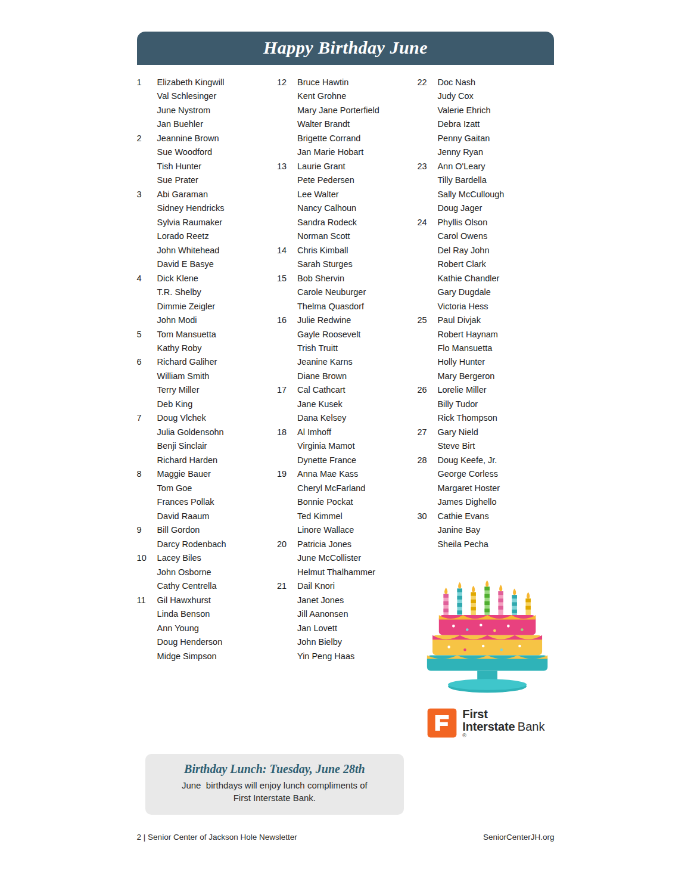Happy Birthday June
| 1 | Elizabeth Kingwill Val Schlesinger June Nystrom Jan Buehler |
| 2 | Jeannine Brown Sue Woodford Tish Hunter Sue Prater |
| 3 | Abi Garaman Sidney Hendricks Sylvia Raumaker Lorado Reetz John Whitehead David E Basye |
| 4 | Dick Klene T.R. Shelby Dimmie Zeigler John Modi |
| 5 | Tom Mansuetta Kathy Roby |
| 6 | Richard Galiher William Smith Terry Miller Deb King |
| 7 | Doug Vlchek Julia Goldensohn Benji Sinclair Richard Harden |
| 8 | Maggie Bauer Tom Goe Frances Pollak David Raaum |
| 9 | Bill Gordon Darcy Rodenbach |
| 10 | Lacey Biles John Osborne Cathy Centrella |
| 11 | Gil Hawxhurst Linda Benson Ann Young Doug Henderson Midge Simpson |
| 12 | Bruce Hawtin Kent Grohne Mary Jane Porterfield Walter Brandt Brigette Corrand Jan Marie Hobart |
| 13 | Laurie Grant Pete Pedersen Lee Walter Nancy Calhoun Sandra Rodeck Norman Scott |
| 14 | Chris Kimball Sarah Sturges |
| 15 | Bob Shervin Carole Neuburger Thelma Quasdorf |
| 16 | Julie Redwine Gayle Roosevelt Trish Truitt Jeanine Karns Diane Brown |
| 17 | Cal Cathcart Jane Kusek Dana Kelsey |
| 18 | Al Imhoff Virginia Mamot Dynette France |
| 19 | Anna Mae Kass Cheryl McFarland Bonnie Pockat Ted Kimmel Linore Wallace |
| 20 | Patricia Jones June McCollister Helmut Thalhammer |
| 21 | Dail Knori Janet Jones Jill Aanonsen Jan Lovett John Bielby Yin Peng Haas |
| 22 | Doc Nash Judy Cox Valerie Ehrich Debra Izatt Penny Gaitan Jenny Ryan |
| 23 | Ann O'Leary Tilly Bardella Sally McCullough Doug Jager |
| 24 | Phyllis Olson Carol Owens Del Ray John Robert Clark Kathie Chandler Gary Dugdale Victoria Hess |
| 25 | Paul Divjak Robert Haynam Flo Mansuetta Holly Hunter Mary Bergeron |
| 26 | Lorelie Miller Billy Tudor Rick Thompson |
| 27 | Gary Nield Steve Birt |
| 28 | Doug Keefe, Jr. George Corless Margaret Hoster James Dighello |
| 30 | Cathie Evans Janine Bay Sheila Pecha |
First
Interstate Bank
®
Birthday Lunch: Tuesday, June 28th
June birthdays will enjoy lunch compliments of
First Interstate Bank.
2 | Senior Center of Jackson Hole Newsletter
SeniorCenterJH.org